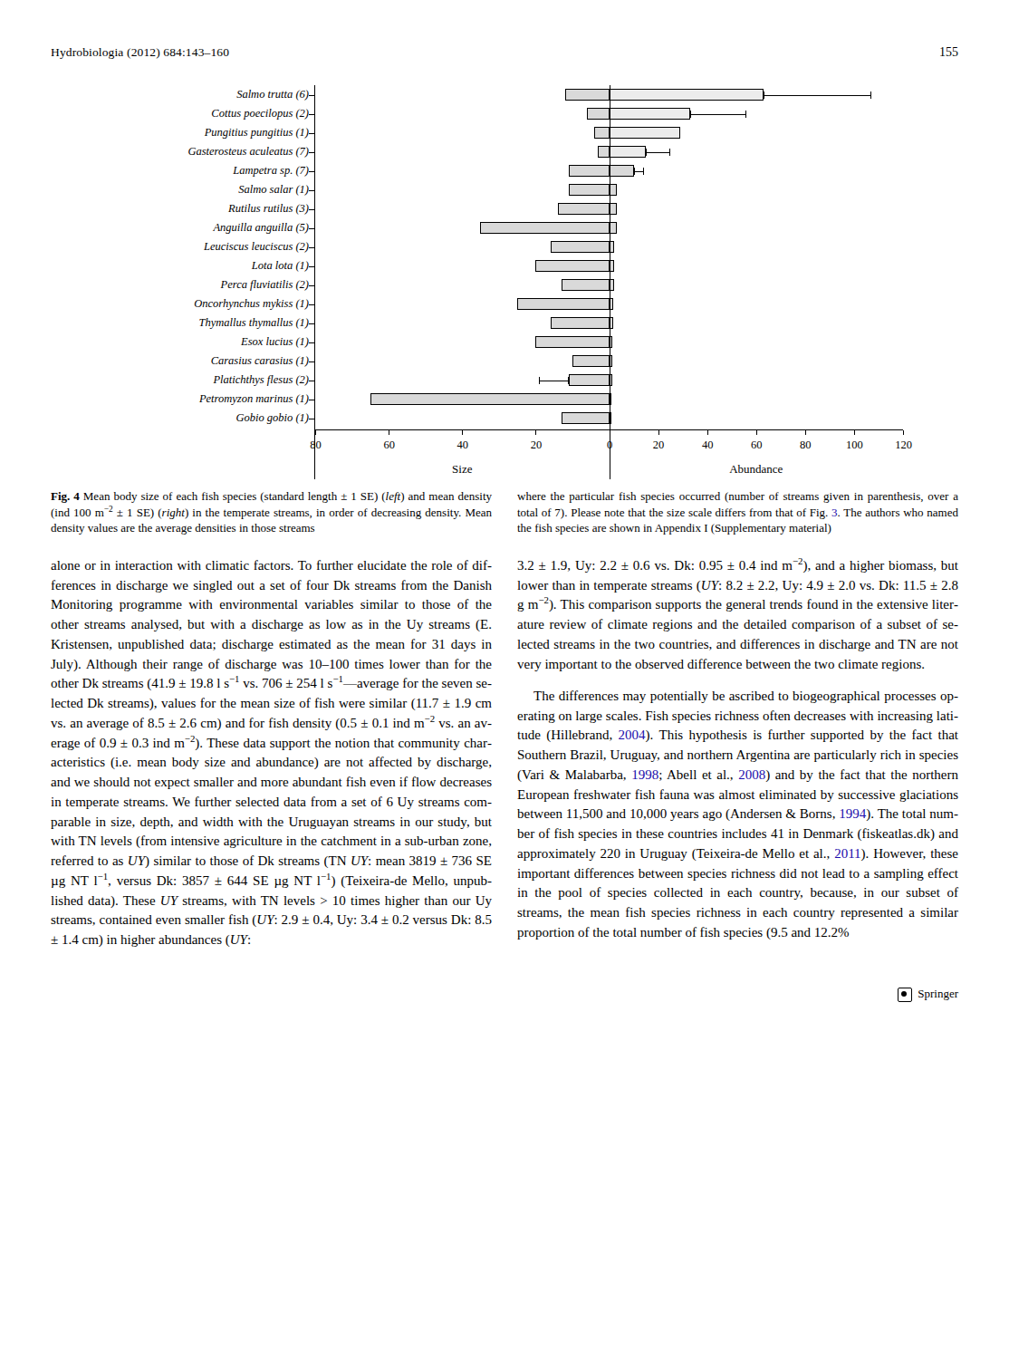Hydrobiologia (2012) 684:143–160
155
Salmo trutta (6)
Cottus poecilopus (2)
Pungitius pungitius (1)
Gasterosteus aculeatus (7)
Lampetra sp. (7)
Salmo salar (1)
Rutilus rutilus (3)
Anguilla anguilla (5)
Leuciscus leuciscus (2)
Lota lota (1)
Perca fluviatilis (2)
Oncorhynchus mykiss (1)
Thymallus thymallus (1)
Esox lucius (1)
Carasius carasius (1)
Platichthys flesus (2)
Petromyzon marinus (1)
Gobio gobio (1)
Left (size) axis: 0 at 50%, 80 at 0% => 1 unit = 0.625% of plot width Right (abundance) axis: 0 at 50%, 120 at 100% => 1 unit = 0.41667%
80
60
40
20
0
20
40
60
80
100
120
Size
Abundance
Fig. 4 Mean body size of each fish species (standard length ± 1 SE) (left) and mean density (ind 100 m−2 ± 1 SE) (right) in the temperate streams, in order of decreasing density. Mean density values are the average densities in those streams
where the particular fish species occurred (number of streams given in parenthesis, over a total of 7). Please note that the size scale differs from that of Fig. 3. The authors who named the fish species are shown in Appendix I (Supplementary material)
alone or in interaction with climatic factors. To further elucidate the role of differences in discharge we singled out a set of four Dk streams from the Danish Monitoring programme with environmental variables similar to those of the other streams analysed, but with a discharge as low as in the Uy streams (E. Kristensen, unpublished data; discharge estimated as the mean for 31 days in July). Although their range of discharge was 10–100 times lower than for the other Dk streams (41.9 ± 19.8 l s−1 vs. 706 ± 254 l s−1—average for the seven selected Dk streams), values for the mean size of fish were similar (11.7 ± 1.9 cm vs. an average of 8.5 ± 2.6 cm) and for fish density (0.5 ± 0.1 ind m−2 vs. an average of 0.9 ± 0.3 ind m−2). These data support the notion that community characteristics (i.e. mean body size and abundance) are not affected by discharge, and we should not expect smaller and more abundant fish even if flow decreases in temperate streams. We further selected data from a set of 6 Uy streams comparable in size, depth, and width with the Uruguayan streams in our study, but with TN levels (from intensive agriculture in the catchment in a sub-urban zone, referred to as UY) similar to those of Dk streams (TN UY: mean 3819 ± 736 SE µg NT l−1, versus Dk: 3857 ± 644 SE µg NT l−1) (Teixeira-de Mello, unpublished data). These UY streams, with TN levels > 10 times higher than our Uy streams, contained even smaller fish (UY: 2.9 ± 0.4, Uy: 3.4 ± 0.2 versus Dk: 8.5 ± 1.4 cm) in higher abundances (UY:
3.2 ± 1.9, Uy: 2.2 ± 0.6 vs. Dk: 0.95 ± 0.4 ind m−2), and a higher biomass, but lower than in temperate streams (UY: 8.2 ± 2.2, Uy: 4.9 ± 2.0 vs. Dk: 11.5 ± 2.8 g m−2). This comparison supports the general trends found in the extensive literature review of climate regions and the detailed comparison of a subset of selected streams in the two countries, and differences in discharge and TN are not very important to the observed difference between the two climate regions.
The differences may potentially be ascribed to biogeographical processes operating on large scales. Fish species richness often decreases with increasing latitude (Hillebrand, 2004). This hypothesis is further supported by the fact that Southern Brazil, Uruguay, and northern Argentina are particularly rich in species (Vari & Malabarba, 1998; Abell et al., 2008) and by the fact that the northern European freshwater fish fauna was almost eliminated by successive glaciations between 11,500 and 10,000 years ago (Andersen & Borns, 1994). The total number of fish species in these countries includes 41 in Denmark (fiskeatlas.dk) and approximately 220 in Uruguay (Teixeira-de Mello et al., 2011). However, these important differences between species richness did not lead to a sampling effect in the pool of species collected in each country, because, in our subset of streams, the mean fish species richness in each country represented a similar proportion of the total number of fish species (9.5 and 12.2%
Springer